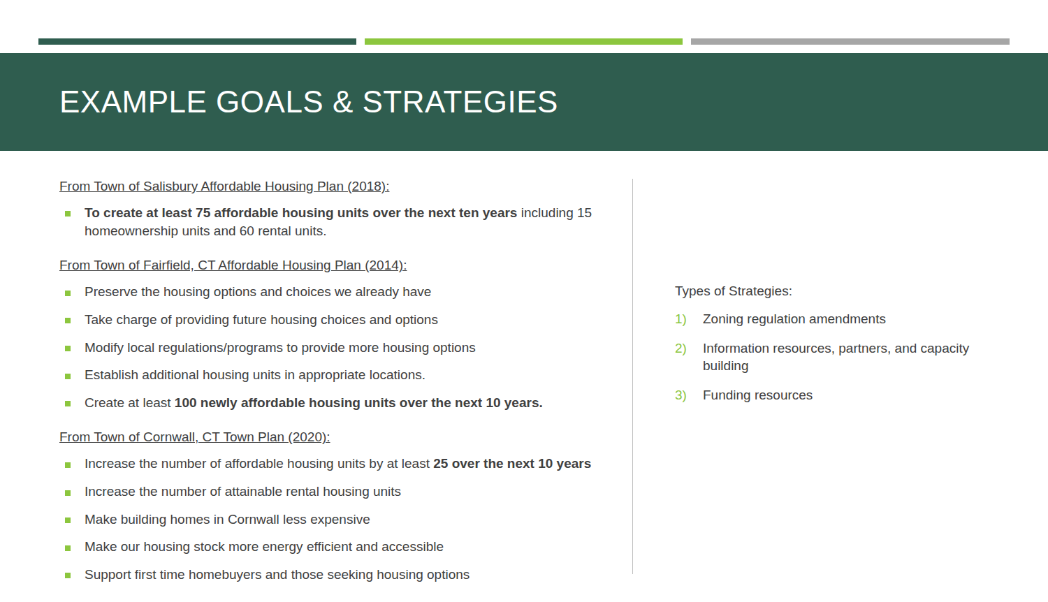EXAMPLE GOALS & STRATEGIES
From Town of Salisbury Affordable Housing Plan (2018):
To create at least 75 affordable housing units over the next ten years including 15 homeownership units and 60 rental units.
From Town of Fairfield, CT Affordable Housing Plan (2014):
Preserve the housing options and choices we already have
Take charge of providing future housing choices and options
Modify local regulations/programs to provide more housing options
Establish additional housing units in appropriate locations.
Create at least 100 newly affordable housing units over the next 10 years.
From Town of Cornwall, CT Town Plan (2020):
Increase the number of affordable housing units by at least 25 over the next 10 years
Increase the number of attainable rental housing units
Make building homes in Cornwall less expensive
Make our housing stock more energy efficient and accessible
Support first time homebuyers and those seeking housing options
Types of Strategies:
Zoning regulation amendments
Information resources, partners, and capacity building
Funding resources